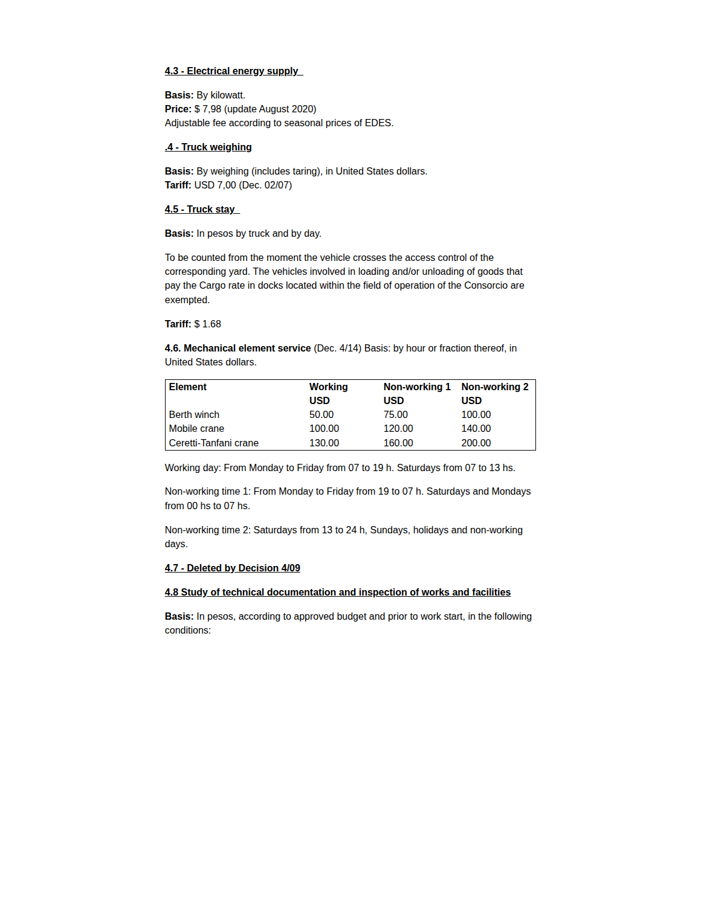4.3 - Electrical energy supply
Basis: By kilowatt.
Price: $ 7,98 (update August 2020)
Adjustable fee according to seasonal prices of EDES.
.4 - Truck weighing
Basis: By weighing (includes taring), in United States dollars.
Tariff: USD 7,00 (Dec. 02/07)
4.5 - Truck stay
Basis: In pesos by truck and by day.
To be counted from the moment the vehicle crosses the access control of the corresponding yard. The vehicles involved in loading and/or unloading of goods that pay the Cargo rate in docks located within the field of operation of the Consorcio are exempted.
Tariff: $ 1.68
4.6. Mechanical element service (Dec. 4/14) Basis: by hour or fraction thereof, in United States dollars.
| Element | Working | Non-working 1 | Non-working 2 |
| | USD | USD | USD |
| Berth winch | 50.00 | 75.00 | 100.00 |
| Mobile crane | 100.00 | 120.00 | 140.00 |
| Ceretti-Tanfani crane | 130.00 | 160.00 | 200.00 |
Working day: From Monday to Friday from 07 to 19 h. Saturdays from 07 to 13 hs.
Non-working time 1: From Monday to Friday from 19 to 07 h. Saturdays and Mondays from 00 hs to 07 hs.
Non-working time 2: Saturdays from 13 to 24 h, Sundays, holidays and non-working days.
4.7 - Deleted by Decision 4/09
4.8 Study of technical documentation and inspection of works and facilities
Basis: In pesos, according to approved budget and prior to work start, in the following conditions: